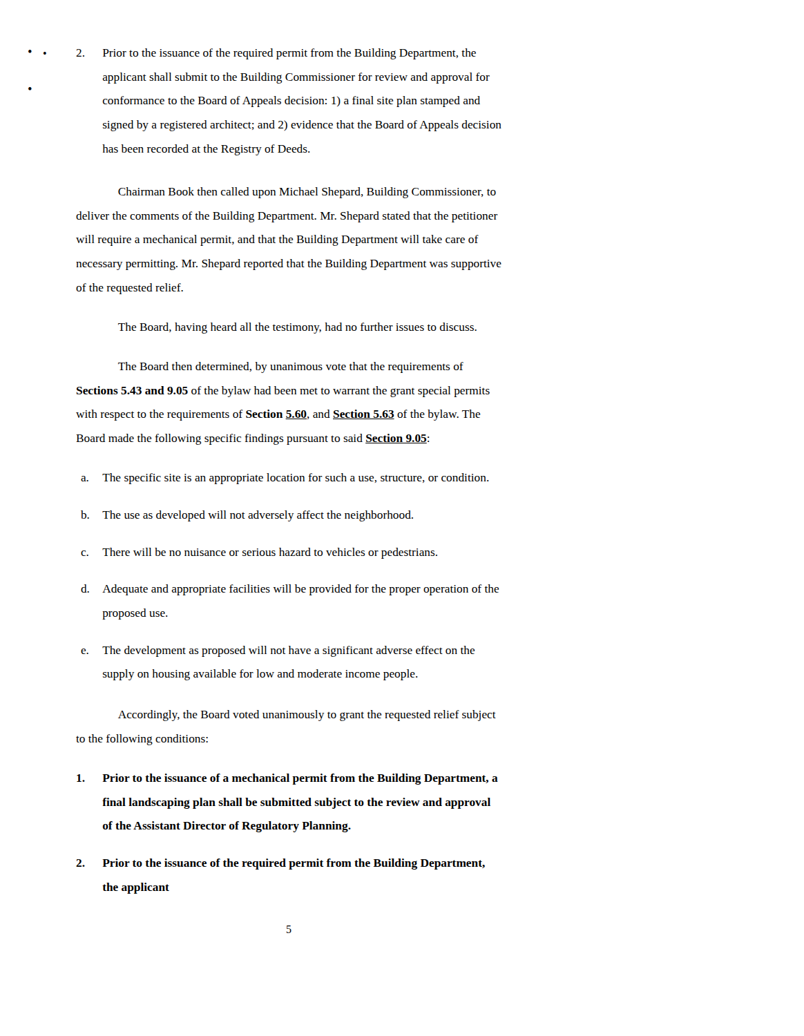• • •
2. Prior to the issuance of the required permit from the Building Department, the applicant shall submit to the Building Commissioner for review and approval for conformance to the Board of Appeals decision: 1) a final site plan stamped and signed by a registered architect; and 2) evidence that the Board of Appeals decision has been recorded at the Registry of Deeds.
Chairman Book then called upon Michael Shepard, Building Commissioner, to deliver the comments of the Building Department. Mr. Shepard stated that the petitioner will require a mechanical permit, and that the Building Department will take care of necessary permitting. Mr. Shepard reported that the Building Department was supportive of the requested relief.
The Board, having heard all the testimony, had no further issues to discuss.
The Board then determined, by unanimous vote that the requirements of Sections 5.43 and 9.05 of the bylaw had been met to warrant the grant special permits with respect to the requirements of Section 5.60, and Section 5.63 of the bylaw. The Board made the following specific findings pursuant to said Section 9.05:
a. The specific site is an appropriate location for such a use, structure, or condition.
b. The use as developed will not adversely affect the neighborhood.
c. There will be no nuisance or serious hazard to vehicles or pedestrians.
d. Adequate and appropriate facilities will be provided for the proper operation of the proposed use.
e. The development as proposed will not have a significant adverse effect on the supply on housing available for low and moderate income people.
Accordingly, the Board voted unanimously to grant the requested relief subject to the following conditions:
1. Prior to the issuance of a mechanical permit from the Building Department, a final landscaping plan shall be submitted subject to the review and approval of the Assistant Director of Regulatory Planning.
2. Prior to the issuance of the required permit from the Building Department, the applicant
5